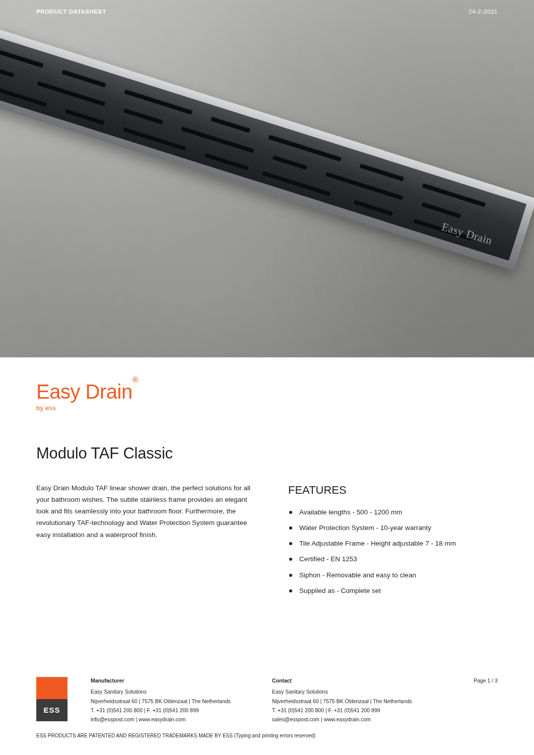Easy Drain
PRODUCT DATASHEET 24-2-2021
Easy Drain®
by ess
Modulo TAF Classic
Easy Drain Modulo TAF linear shower drain, the perfect solutions for all your bathroom wishes. The subtle stainless frame provides an elegant look and fits seamlessly into your bathroom floor. Furthermore, the revolutionary TAF-technology and Water Protection System guarantee easy installation and a waterproof finish.
FEATURES
Available lengths - 500 - 1200 mm
Water Protection System - 10-year warranty
Tile Adjustable Frame - Height adjustable 7 - 18 mm
Certified - EN 1253
Siphon - Removable and easy to clean
Supplied as - Complete set
ESS
Manufacturer
Easy Sanitary Solutions
Nijverheidsstraat 60 | 7575 BK Oldenzaal | The Netherlands
T. +31 (0)541 200 800 | F. +31 (0)541 200 899
info@esspost.com | www.easydrain.com
Contact
Easy Sanitary Solutions
Nijverheidsstraat 60 | 7575 BK Oldenzaal | The Netherlands
T. +31 (0)541 200 800 | F. +31 (0)541 200 899
sales@esspost.com | www.easydrain.com
Page 1 / 3
ESS PRODUCTS ARE PATENTED AND REGISTERED TRADEMARKS MADE BY ESS (Typing and printing errors reserved)